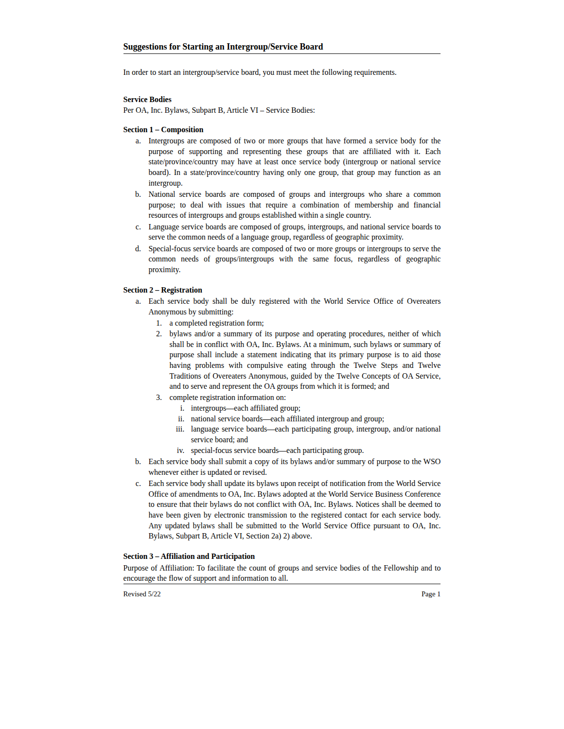Suggestions for Starting an Intergroup/Service Board
In order to start an intergroup/service board, you must meet the following requirements.
Service Bodies
Per OA, Inc. Bylaws, Subpart B, Article VI – Service Bodies:
Section 1 – Composition
Intergroups are composed of two or more groups that have formed a service body for the purpose of supporting and representing these groups that are affiliated with it. Each state/province/country may have at least once service body (intergroup or national service board). In a state/province/country having only one group, that group may function as an intergroup.
National service boards are composed of groups and intergroups who share a common purpose; to deal with issues that require a combination of membership and financial resources of intergroups and groups established within a single country.
Language service boards are composed of groups, intergroups, and national service boards to serve the common needs of a language group, regardless of geographic proximity.
Special-focus service boards are composed of two or more groups or intergroups to serve the common needs of groups/intergroups with the same focus, regardless of geographic proximity.
Section 2 – Registration
Each service body shall be duly registered with the World Service Office of Overeaters Anonymous by submitting:
a completed registration form;
bylaws and/or a summary of its purpose and operating procedures, neither of which shall be in conflict with OA, Inc. Bylaws. At a minimum, such bylaws or summary of purpose shall include a statement indicating that its primary purpose is to aid those having problems with compulsive eating through the Twelve Steps and Twelve Traditions of Overeaters Anonymous, guided by the Twelve Concepts of OA Service, and to serve and represent the OA groups from which it is formed; and
complete registration information on:
intergroups—each affiliated group;
national service boards—each affiliated intergroup and group;
language service boards—each participating group, intergroup, and/or national service board; and
special-focus service boards—each participating group.
Each service body shall submit a copy of its bylaws and/or summary of purpose to the WSO whenever either is updated or revised.
Each service body shall update its bylaws upon receipt of notification from the World Service Office of amendments to OA, Inc. Bylaws adopted at the World Service Business Conference to ensure that their bylaws do not conflict with OA, Inc. Bylaws. Notices shall be deemed to have been given by electronic transmission to the registered contact for each service body. Any updated bylaws shall be submitted to the World Service Office pursuant to OA, Inc. Bylaws, Subpart B, Article VI, Section 2a) 2) above.
Section 3 – Affiliation and Participation
Purpose of Affiliation: To facilitate the count of groups and service bodies of the Fellowship and to encourage the flow of support and information to all.
Revised 5/22 Page 1